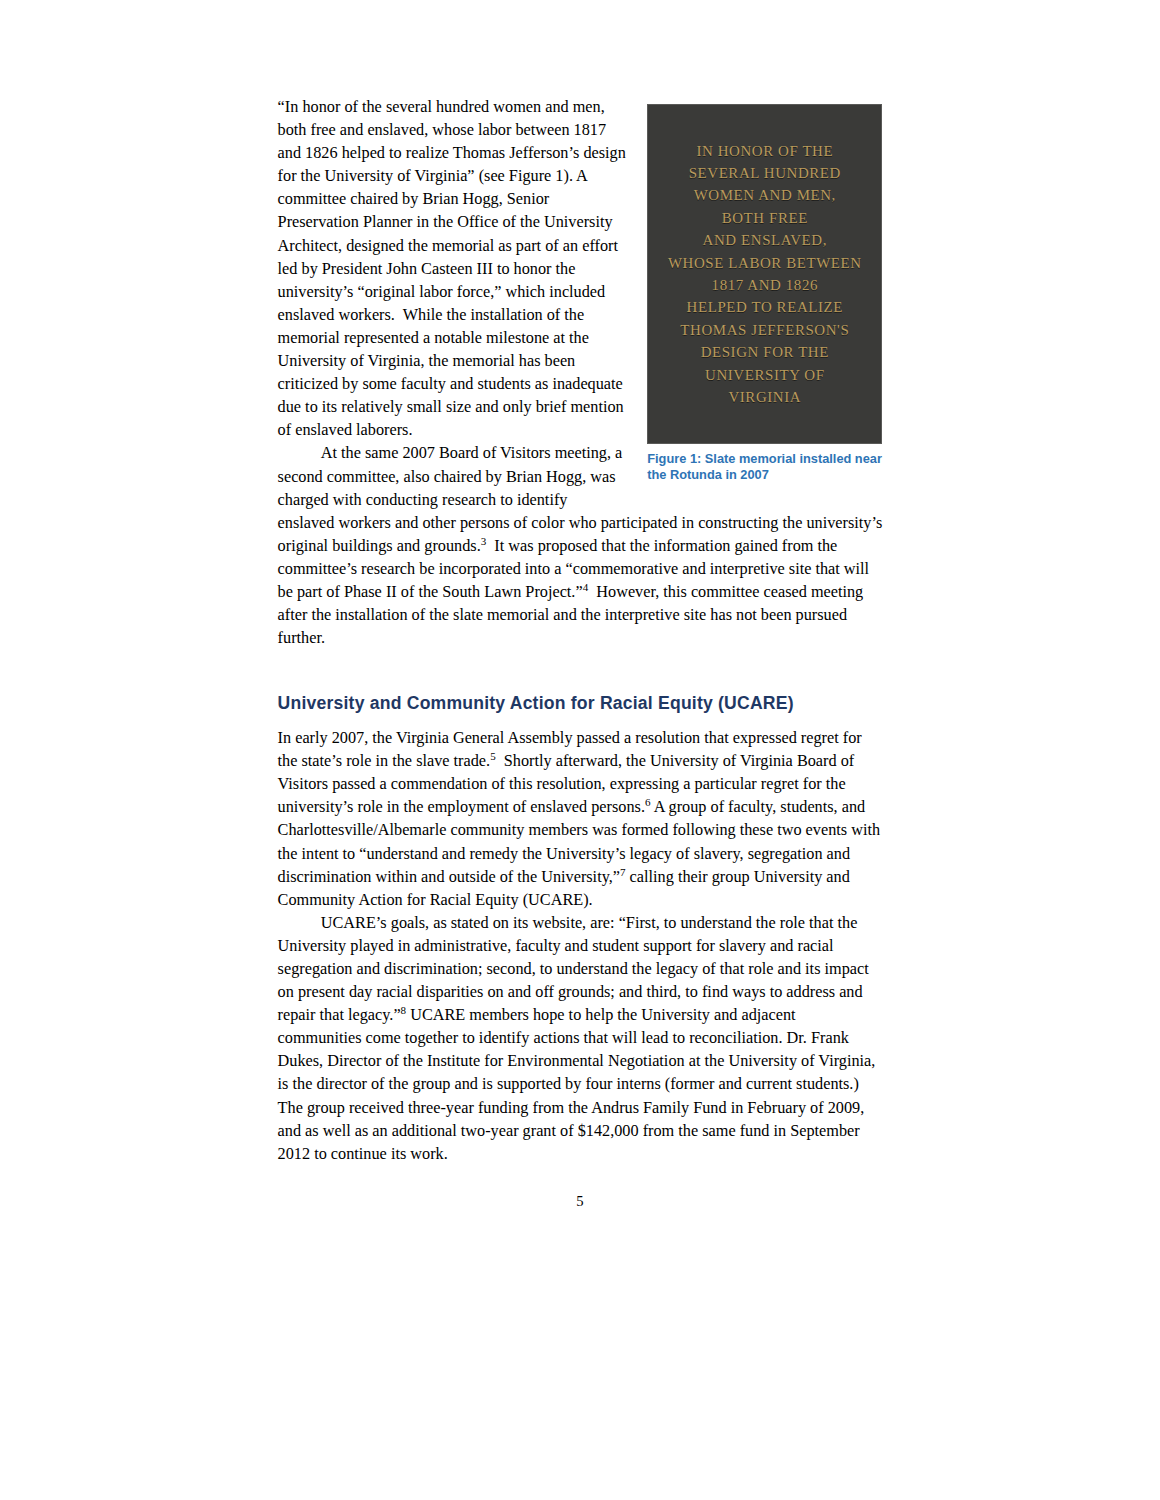In honor of the
several hundred
women and men,
both free
and enslaved,
whose labor between
1817 and 1826
helped to realize
Thomas Jefferson's
design for the
University of
Virginia
Figure 1: Slate memorial installed near the Rotunda in 2007
“In honor of the several hundred women and men, both free and enslaved, whose labor between 1817 and 1826 helped to realize Thomas Jefferson’s design for the University of Virginia” (see Figure 1). A committee chaired by Brian Hogg, Senior Preservation Planner in the Office of the University Architect, designed the memorial as part of an effort led by President John Casteen III to honor the university’s “original labor force,” which included enslaved workers. While the installation of the memorial represented a notable milestone at the University of Virginia, the memorial has been criticized by some faculty and students as inadequate due to its relatively small size and only brief mention of enslaved laborers.
At the same 2007 Board of Visitors meeting, a second committee, also chaired by Brian Hogg, was charged with conducting research to identify enslaved workers and other persons of color who participated in constructing the university’s original buildings and grounds.3 It was proposed that the information gained from the committee’s research be incorporated into a “commemorative and interpretive site that will be part of Phase II of the South Lawn Project.”4 However, this committee ceased meeting after the installation of the slate memorial and the interpretive site has not been pursued further.
University and Community Action for Racial Equity (UCARE)
In early 2007, the Virginia General Assembly passed a resolution that expressed regret for the state’s role in the slave trade.5 Shortly afterward, the University of Virginia Board of Visitors passed a commendation of this resolution, expressing a particular regret for the university’s role in the employment of enslaved persons.6 A group of faculty, students, and Charlottesville/Albemarle community members was formed following these two events with the intent to “understand and remedy the University’s legacy of slavery, segregation and discrimination within and outside of the University,”7 calling their group University and Community Action for Racial Equity (UCARE).
UCARE’s goals, as stated on its website, are: “First, to understand the role that the University played in administrative, faculty and student support for slavery and racial segregation and discrimination; second, to understand the legacy of that role and its impact on present day racial disparities on and off grounds; and third, to find ways to address and repair that legacy.”8 UCARE members hope to help the University and adjacent communities come together to identify actions that will lead to reconciliation. Dr. Frank Dukes, Director of the Institute for Environmental Negotiation at the University of Virginia, is the director of the group and is supported by four interns (former and current students.) The group received three-year funding from the Andrus Family Fund in February of 2009, and as well as an additional two-year grant of $142,000 from the same fund in September 2012 to continue its work.
5